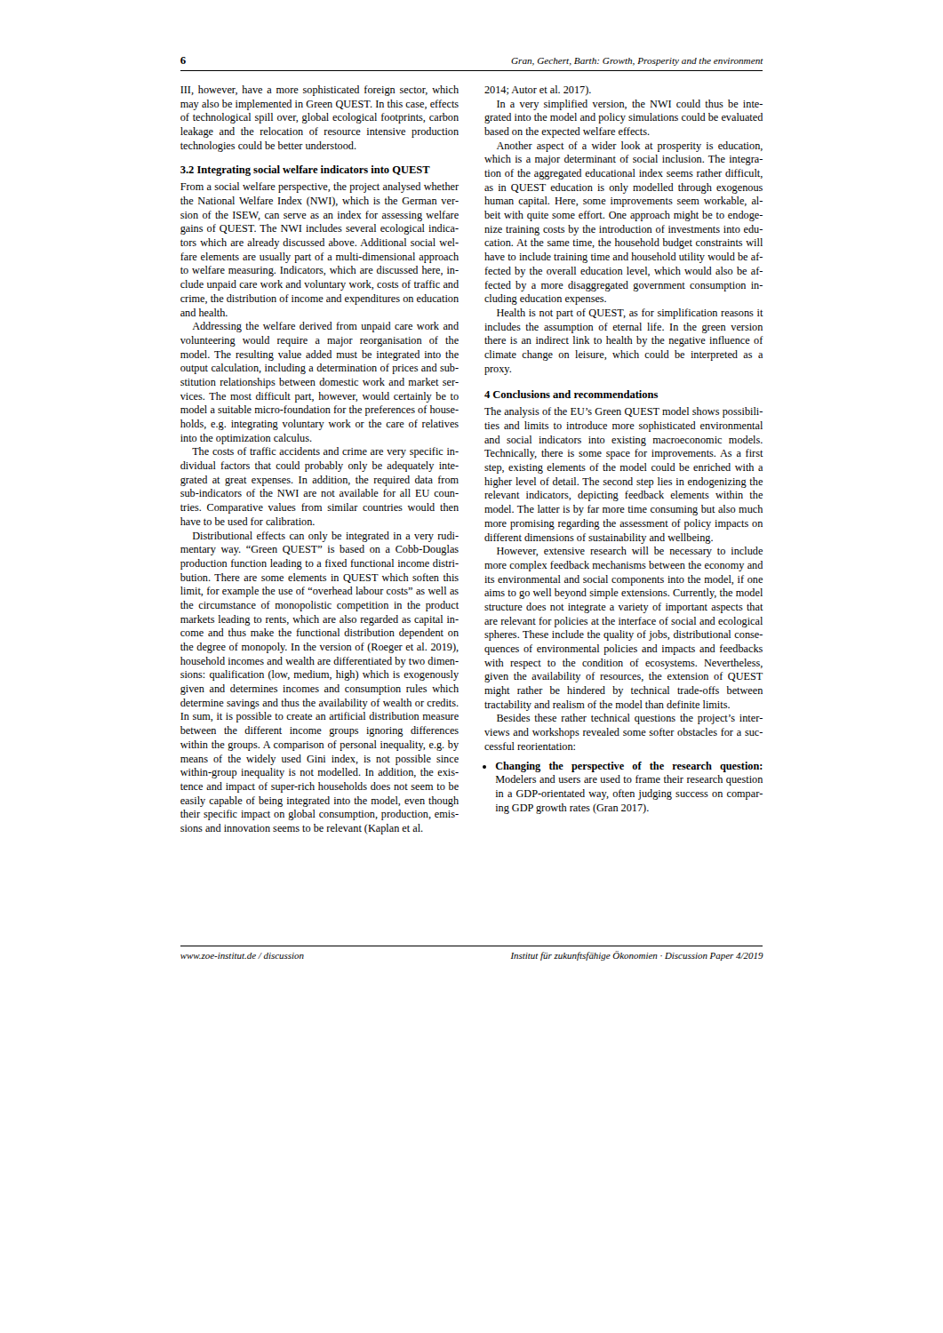6 Gran, Gechert, Barth: Growth, Prosperity and the environment
III, however, have a more sophisticated foreign sector, which may also be implemented in Green QUEST. In this case, effects of technological spill over, global ecological footprints, carbon leakage and the relocation of resource intensive production technologies could be better understood.
3.2 Integrating social welfare indicators into QUEST
From a social welfare perspective, the project analysed whether the National Welfare Index (NWI), which is the German version of the ISEW, can serve as an index for assessing welfare gains of QUEST. The NWI includes several ecological indicators which are already discussed above. Additional social welfare elements are usually part of a multi-dimensional approach to welfare measuring. Indicators, which are discussed here, include unpaid care work and voluntary work, costs of traffic and crime, the distribution of income and expenditures on education and health.
Addressing the welfare derived from unpaid care work and volunteering would require a major reorganisation of the model. The resulting value added must be integrated into the output calculation, including a determination of prices and substitution relationships between domestic work and market services. The most difficult part, however, would certainly be to model a suitable micro-foundation for the preferences of households, e.g. integrating voluntary work or the care of relatives into the optimization calculus.
The costs of traffic accidents and crime are very specific individual factors that could probably only be adequately integrated at great expenses. In addition, the required data from sub-indicators of the NWI are not available for all EU countries. Comparative values from similar countries would then have to be used for calibration.
Distributional effects can only be integrated in a very rudimentary way. “Green QUEST” is based on a Cobb-Douglas production function leading to a fixed functional income distribution. There are some elements in QUEST which soften this limit, for example the use of “overhead labour costs” as well as the circumstance of monopolistic competition in the product markets leading to rents, which are also regarded as capital income and thus make the functional distribution dependent on the degree of monopoly. In the version of (Roeger et al. 2019), household incomes and wealth are differentiated by two dimensions: qualification (low, medium, high) which is exogenously given and determines incomes and consumption rules which determine savings and thus the availability of wealth or credits. In sum, it is possible to create an artificial distribution measure between the different income groups ignoring differences within the groups. A comparison of personal inequality, e.g. by means of the widely used Gini index, is not possible since within-group inequality is not modelled. In addition, the existence and impact of super-rich households does not seem to be easily capable of being integrated into the model, even though their specific impact on global consumption, production, emissions and innovation seems to be relevant (Kaplan et al.
2014; Autor et al. 2017).
In a very simplified version, the NWI could thus be integrated into the model and policy simulations could be evaluated based on the expected welfare effects.
Another aspect of a wider look at prosperity is education, which is a major determinant of social inclusion. The integration of the aggregated educational index seems rather difficult, as in QUEST education is only modelled through exogenous human capital. Here, some improvements seem workable, albeit with quite some effort. One approach might be to endogenize training costs by the introduction of investments into education. At the same time, the household budget constraints will have to include training time and household utility would be affected by the overall education level, which would also be affected by a more disaggregated government consumption including education expenses.
Health is not part of QUEST, as for simplification reasons it includes the assumption of eternal life. In the green version there is an indirect link to health by the negative influence of climate change on leisure, which could be interpreted as a proxy.
4 Conclusions and recommendations
The analysis of the EU’s Green QUEST model shows possibilities and limits to introduce more sophisticated environmental and social indicators into existing macroeconomic models. Technically, there is some space for improvements. As a first step, existing elements of the model could be enriched with a higher level of detail. The second step lies in endogenizing the relevant indicators, depicting feedback elements within the model. The latter is by far more time consuming but also much more promising regarding the assessment of policy impacts on different dimensions of sustainability and wellbeing.
However, extensive research will be necessary to include more complex feedback mechanisms between the economy and its environmental and social components into the model, if one aims to go well beyond simple extensions. Currently, the model structure does not integrate a variety of important aspects that are relevant for policies at the interface of social and ecological spheres. These include the quality of jobs, distributional consequences of environmental policies and impacts and feedbacks with respect to the condition of ecosystems. Nevertheless, given the availability of resources, the extension of QUEST might rather be hindered by technical trade-offs between tractability and realism of the model than definite limits.
Besides these rather technical questions the project’s interviews and workshops revealed some softer obstacles for a successful reorientation:
Changing the perspective of the research question: Modelers and users are used to frame their research question in a GDP-orientated way, often judging success on comparing GDP growth rates (Gran 2017).
www.zoe-institut.de / discussion Institut für zukunftsfähige Ökonomien · Discussion Paper 4/2019